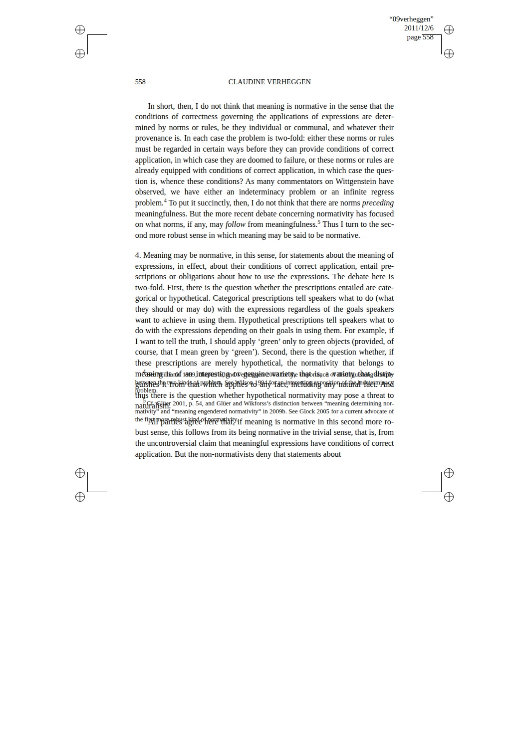“09verheggen”
2011/12/6
page 558
558
CLAUDINE VERHEGGEN
In short, then, I do not think that meaning is normative in the sense that the conditions of correctness governing the applications of expressions are determined by norms or rules, be they individual or communal, and whatever their provenance is. In each case the problem is two-fold: either these norms or rules must be regarded in certain ways before they can provide conditions of correct application, in which case they are doomed to failure, or these norms or rules are already equipped with conditions of correct application, in which case the question is, whence these conditions? As many commentators on Wittgenstein have observed, we have either an indeterminacy problem or an infinite regress problem.4 To put it succinctly, then, I do not think that there are norms preceding meaningfulness. But the more recent debate concerning normativity has focused on what norms, if any, may follow from meaningfulness.5 Thus I turn to the second more robust sense in which meaning may be said to be normative.
4. Meaning may be normative, in this sense, for statements about the meaning of expressions, in effect, about their conditions of correct application, entail prescriptions or obligations about how to use the expressions. The debate here is two-fold. First, there is the question whether the prescriptions entailed are categorical or hypothetical. Categorical prescriptions tell speakers what to do (what they should or may do) with the expressions regardless of the goals speakers want to achieve in using them. Hypothetical prescriptions tell speakers what to do with the expressions depending on their goals in using them. For example, if I want to tell the truth, I should apply ‘green’ only to green objects (provided, of course, that I mean green by ‘green’). Second, there is the question whether, if these prescriptions are merely hypothetical, the normativity that belongs to meaning is of an interesting or genuine variety, that is, a variety that distinguishes it from that which applies to any fact, including any natural fact. And thus there is the question whether hypothetical normativity may pose a threat to naturalism.
All parties agree here that, if meaning is normative in this second more robust sense, this follows from its being normative in the trivial sense, that is, from the uncontroversial claim that meaningful expressions have conditions of correct application. But the non-normativists deny that statements about
4 See Williams 1999, chapter 6, and Verheggen 2003 for the importance of distinguishing sharply between the two kinds of problem. See Wilson 1994 for an interesting exposition of the indeterminacy problem.
5 Cf. Glüer 2001, p. 54, and Glüer and Wikforss’s distinction between “meaning determining normativity” and “meaning engendered normativity” in 2009b. See Glock 2005 for a current advocate of the first more robust kind of normativity.